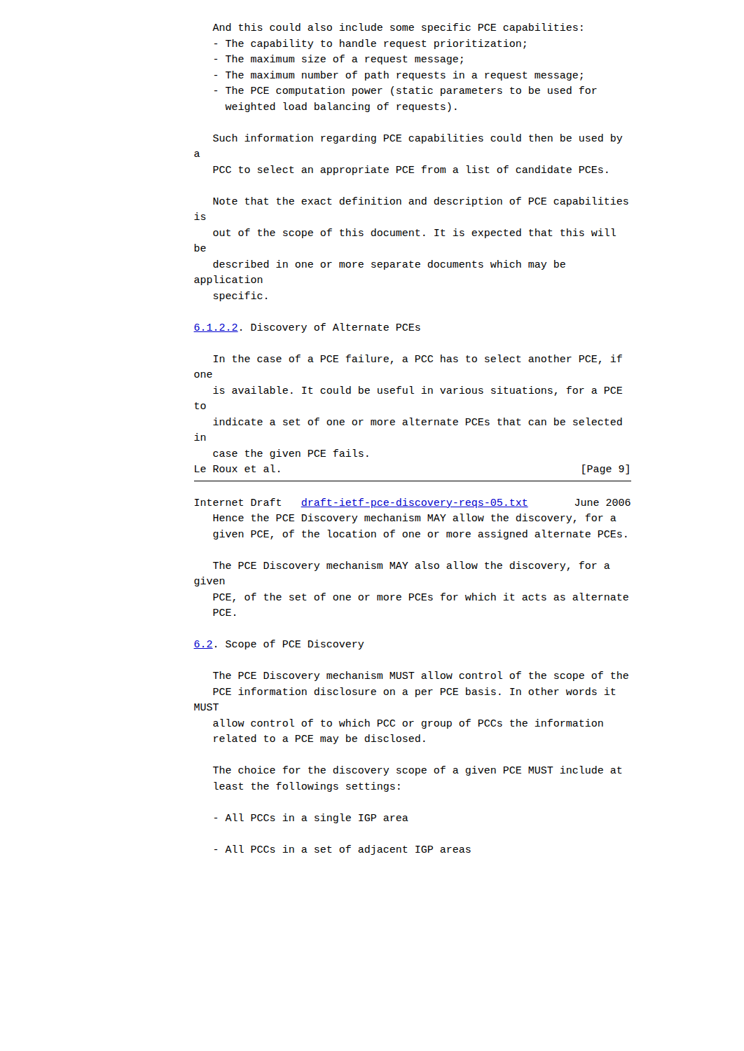And this could also include some specific PCE capabilities:
   - The capability to handle request prioritization;
   - The maximum size of a request message;
   - The maximum number of path requests in a request message;
   - The PCE computation power (static parameters to be used for
     weighted load balancing of requests).

   Such information regarding PCE capabilities could then be used by a
   PCC to select an appropriate PCE from a list of candidate PCEs.

   Note that the exact definition and description of PCE capabilities is
   out of the scope of this document. It is expected that this will be
   described in one or more separate documents which may be application
   specific.

6.1.2.2. Discovery of Alternate PCEs

   In the case of a PCE failure, a PCC has to select another PCE, if one
   is available. It could be useful in various situations, for a PCE to
   indicate a set of one or more alternate PCEs that can be selected in
   case the given PCE fails.
Le Roux et al.
[Page 9]
Internet Draft   draft-ietf-pce-discovery-reqs-05.txt
June 2006
   Hence the PCE Discovery mechanism MAY allow the discovery, for a
   given PCE, of the location of one or more assigned alternate PCEs.

   The PCE Discovery mechanism MAY also allow the discovery, for a given
   PCE, of the set of one or more PCEs for which it acts as alternate
   PCE.

6.2. Scope of PCE Discovery

   The PCE Discovery mechanism MUST allow control of the scope of the
   PCE information disclosure on a per PCE basis. In other words it MUST
   allow control of to which PCC or group of PCCs the information
   related to a PCE may be disclosed.

   The choice for the discovery scope of a given PCE MUST include at
   least the followings settings:

   - All PCCs in a single IGP area

   - All PCCs in a set of adjacent IGP areas